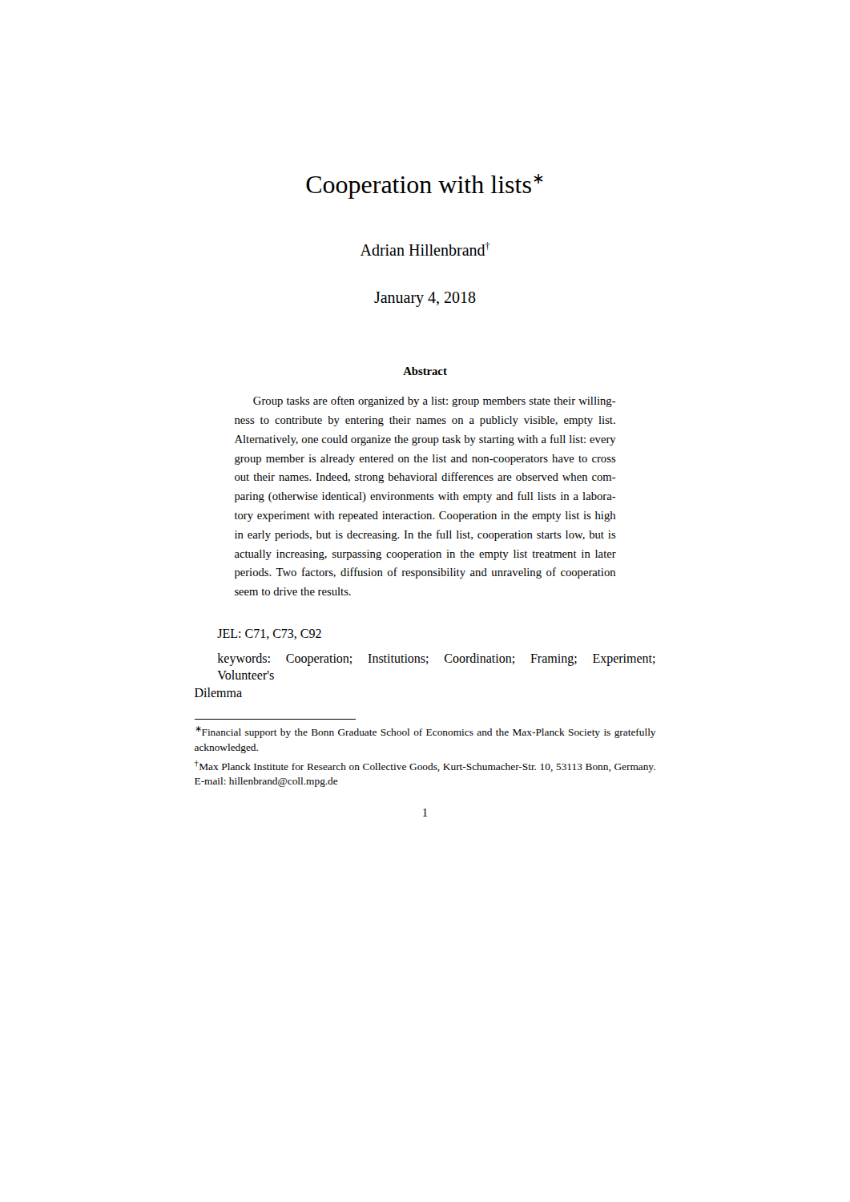Cooperation with lists∗
Adrian Hillenbrand†
January 4, 2018
Abstract
Group tasks are often organized by a list: group members state their willingness to contribute by entering their names on a publicly visible, empty list. Alternatively, one could organize the group task by starting with a full list: every group member is already entered on the list and non-cooperators have to cross out their names. Indeed, strong behavioral differences are observed when comparing (otherwise identical) environments with empty and full lists in a laboratory experiment with repeated interaction. Cooperation in the empty list is high in early periods, but is decreasing. In the full list, cooperation starts low, but is actually increasing, surpassing cooperation in the empty list treatment in later periods. Two factors, diffusion of responsibility and unraveling of cooperation seem to drive the results.
JEL: C71, C73, C92
keywords: Cooperation; Institutions; Coordination; Framing; Experiment; Volunteer's Dilemma
∗Financial support by the Bonn Graduate School of Economics and the Max-Planck Society is gratefully acknowledged.
†Max Planck Institute for Research on Collective Goods, Kurt-Schumacher-Str. 10, 53113 Bonn, Germany. E-mail: hillenbrand@coll.mpg.de
1